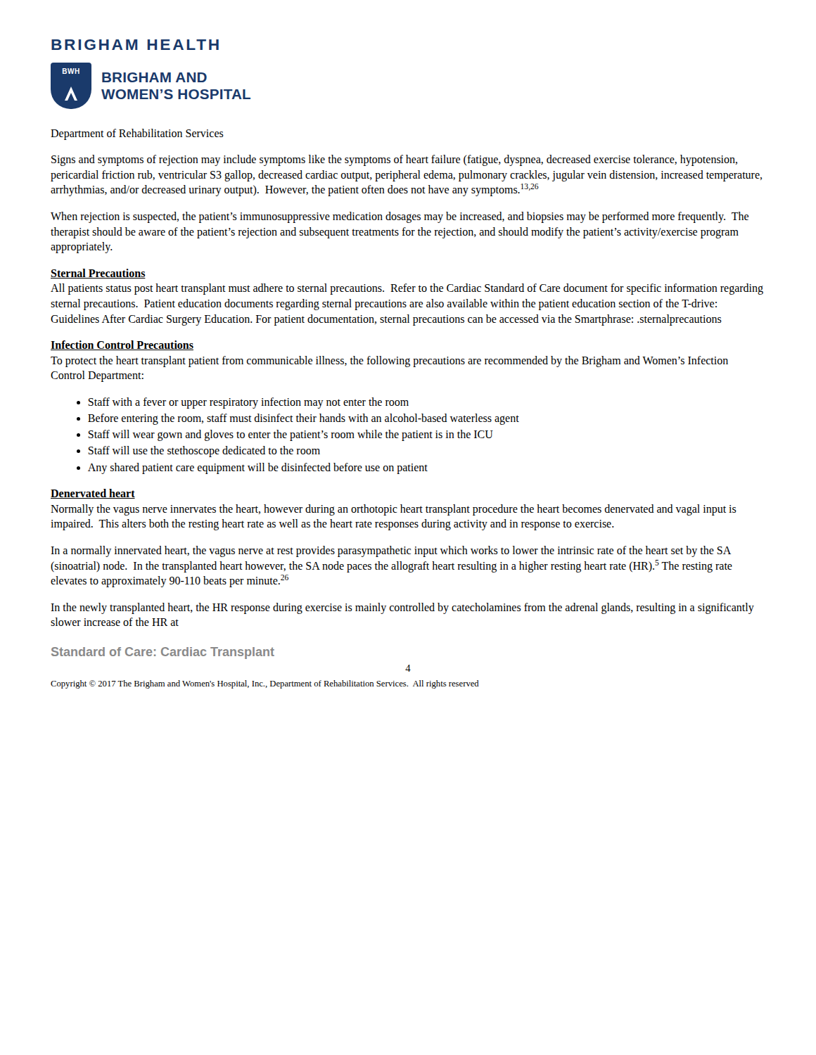BRIGHAM HEALTH
BWH
BRIGHAM AND
WOMEN’S HOSPITAL
Department of Rehabilitation Services
Signs and symptoms of rejection may include symptoms like the symptoms of heart failure (fatigue, dyspnea, decreased exercise tolerance, hypotension, pericardial friction rub, ventricular S3 gallop, decreased cardiac output, peripheral edema, pulmonary crackles, jugular vein distension, increased temperature, arrhythmias, and/or decreased urinary output). However, the patient often does not have any symptoms.13,26
When rejection is suspected, the patient’s immunosuppressive medication dosages may be increased, and biopsies may be performed more frequently. The therapist should be aware of the patient’s rejection and subsequent treatments for the rejection, and should modify the patient’s activity/exercise program appropriately.
Sternal Precautions
All patients status post heart transplant must adhere to sternal precautions. Refer to the Cardiac Standard of Care document for specific information regarding sternal precautions. Patient education documents regarding sternal precautions are also available within the patient education section of the T-drive: Guidelines After Cardiac Surgery Education. For patient documentation, sternal precautions can be accessed via the Smartphrase: .sternalprecautions
Infection Control Precautions
To protect the heart transplant patient from communicable illness, the following precautions are recommended by the Brigham and Women’s Infection Control Department:
Staff with a fever or upper respiratory infection may not enter the room
Before entering the room, staff must disinfect their hands with an alcohol-based waterless agent
Staff will wear gown and gloves to enter the patient’s room while the patient is in the ICU
Staff will use the stethoscope dedicated to the room
Any shared patient care equipment will be disinfected before use on patient
Denervated heart
Normally the vagus nerve innervates the heart, however during an orthotopic heart transplant procedure the heart becomes denervated and vagal input is impaired. This alters both the resting heart rate as well as the heart rate responses during activity and in response to exercise.
In a normally innervated heart, the vagus nerve at rest provides parasympathetic input which works to lower the intrinsic rate of the heart set by the SA (sinoatrial) node. In the transplanted heart however, the SA node paces the allograft heart resulting in a higher resting heart rate (HR).5 The resting rate elevates to approximately 90-110 beats per minute.26
In the newly transplanted heart, the HR response during exercise is mainly controlled by catecholamines from the adrenal glands, resulting in a significantly slower increase of the HR at
Standard of Care: Cardiac Transplant
4
Copyright © 2017 The Brigham and Women's Hospital, Inc., Department of Rehabilitation Services. All rights reserved